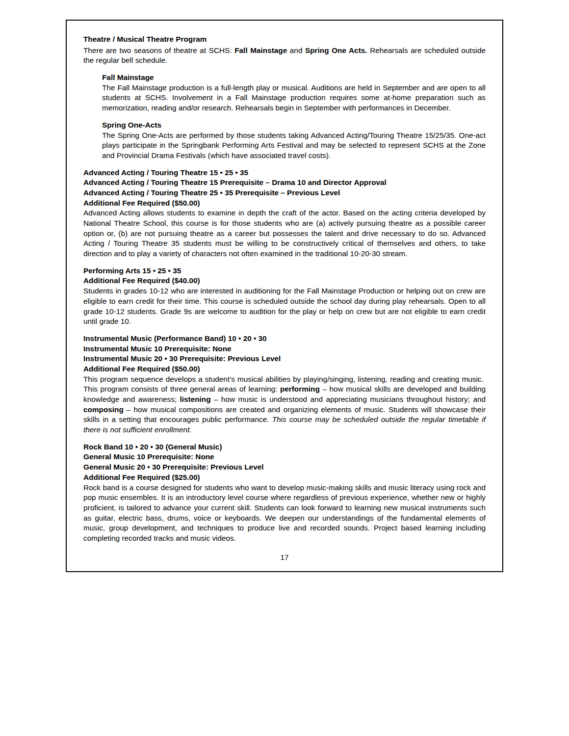Theatre / Musical Theatre Program
There are two seasons of theatre at SCHS: Fall Mainstage and Spring One Acts. Rehearsals are scheduled outside the regular bell schedule.
Fall Mainstage
The Fall Mainstage production is a full-length play or musical. Auditions are held in September and are open to all students at SCHS. Involvement in a Fall Mainstage production requires some at-home preparation such as memorization, reading and/or research. Rehearsals begin in September with performances in December.
Spring One-Acts
The Spring One-Acts are performed by those students taking Advanced Acting/Touring Theatre 15/25/35. One-act plays participate in the Springbank Performing Arts Festival and may be selected to represent SCHS at the Zone and Provincial Drama Festivals (which have associated travel costs).
Advanced Acting / Touring Theatre 15 • 25 • 35
Advanced Acting / Touring Theatre 15 Prerequisite – Drama 10 and Director Approval
Advanced Acting / Touring Theatre 25 • 35 Prerequisite – Previous Level
Additional Fee Required ($50.00)
Advanced Acting allows students to examine in depth the craft of the actor. Based on the acting criteria developed by National Theatre School, this course is for those students who are (a) actively pursuing theatre as a possible career option or, (b) are not pursuing theatre as a career but possesses the talent and drive necessary to do so. Advanced Acting / Touring Theatre 35 students must be willing to be constructively critical of themselves and others, to take direction and to play a variety of characters not often examined in the traditional 10-20-30 stream.
Performing Arts 15 • 25 • 35
Additional Fee Required ($40.00)
Students in grades 10-12 who are interested in auditioning for the Fall Mainstage Production or helping out on crew are eligible to earn credit for their time. This course is scheduled outside the school day during play rehearsals. Open to all grade 10-12 students. Grade 9s are welcome to audition for the play or help on crew but are not eligible to earn credit until grade 10.
Instrumental Music (Performance Band) 10 • 20 • 30
Instrumental Music 10 Prerequisite: None
Instrumental Music 20 • 30 Prerequisite: Previous Level
Additional Fee Required ($50.00)
This program sequence develops a student’s musical abilities by playing/singing, listening, reading and creating music. This program consists of three general areas of learning: performing – how musical skills are developed and building knowledge and awareness; listening – how music is understood and appreciating musicians throughout history; and composing – how musical compositions are created and organizing elements of music. Students will showcase their skills in a setting that encourages public performance. This course may be scheduled outside the regular timetable if there is not sufficient enrollment.
Rock Band 10 • 20 • 30 (General Music)
General Music 10 Prerequisite: None
General Music 20 • 30 Prerequisite: Previous Level
Additional Fee Required ($25.00)
Rock band is a course designed for students who want to develop music-making skills and music literacy using rock and pop music ensembles. It is an introductory level course where regardless of previous experience, whether new or highly proficient, is tailored to advance your current skill. Students can look forward to learning new musical instruments such as guitar, electric bass, drums, voice or keyboards. We deepen our understandings of the fundamental elements of music, group development, and techniques to produce live and recorded sounds. Project based learning including completing recorded tracks and music videos.
17